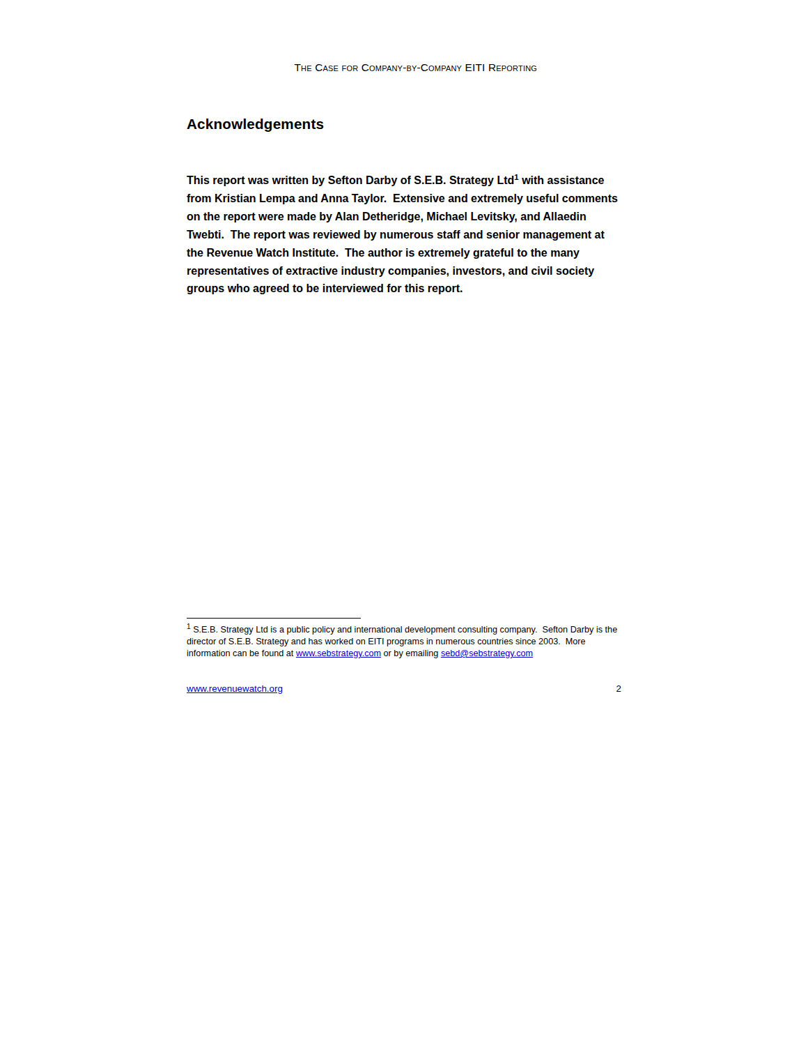The Case for Company-by-Company EITI Reporting
Acknowledgements
This report was written by Sefton Darby of S.E.B. Strategy Ltd1 with assistance from Kristian Lempa and Anna Taylor. Extensive and extremely useful comments on the report were made by Alan Detheridge, Michael Levitsky, and Allaedin Twebti. The report was reviewed by numerous staff and senior management at the Revenue Watch Institute. The author is extremely grateful to the many representatives of extractive industry companies, investors, and civil society groups who agreed to be interviewed for this report.
1 S.E.B. Strategy Ltd is a public policy and international development consulting company. Sefton Darby is the director of S.E.B. Strategy and has worked on EITI programs in numerous countries since 2003. More information can be found at www.sebstrategy.com or by emailing sebd@sebstrategy.com
www.revenuewatch.org 2